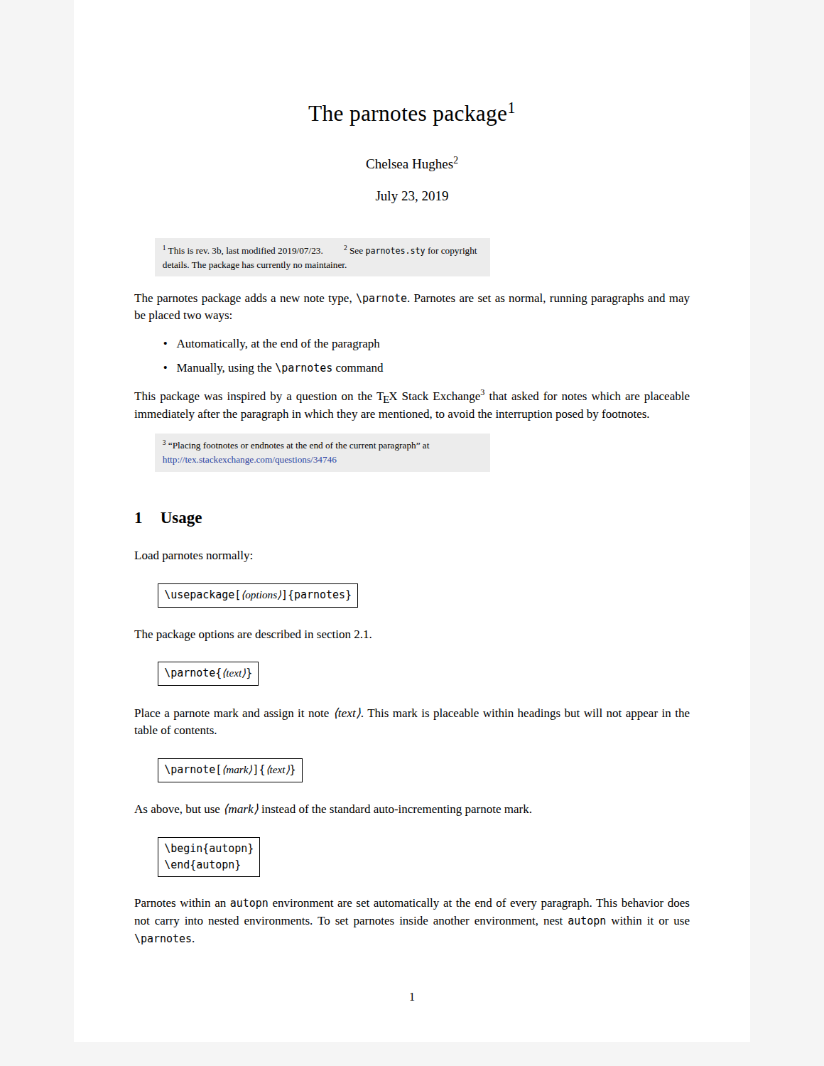The parnotes package1
Chelsea Hughes2
July 23, 2019
1 This is rev. 3b, last modified 2019/07/23.2 See parnotes.sty for copyright details. The package has currently no maintainer.
The parnotes package adds a new note type, \parnote. Parnotes are set as normal, running paragraphs and may be placed two ways:
Automatically, at the end of the paragraph
Manually, using the \parnotes command
This package was inspired by a question on the Te X Stack Exchange3 that asked for notes which are placeable immediately after the paragraph in which they are mentioned, to avoid the interruption posed by footnotes.
3 “Placing footnotes or endnotes at the end of the current paragraph” at http://tex.stackexchange.com/questions/34746
1 Usage
Load parnotes normally:
\usepackage[⟨options⟩]{parnotes}
The package options are described in section 2.1.
\parnote{⟨text⟩}
Place a parnote mark and assign it note ⟨text⟩. This mark is placeable within headings but will not appear in the table of contents.
\parnote[⟨mark⟩]{⟨text⟩}
As above, but use ⟨mark⟩ instead of the standard auto-incrementing parnote mark.
\begin{autopn} \end{autopn}
Parnotes within an autopn environment are set automatically at the end of every paragraph. This behavior does not carry into nested environments. To set parnotes inside another environment, nest autopn within it or use \parnotes.
1